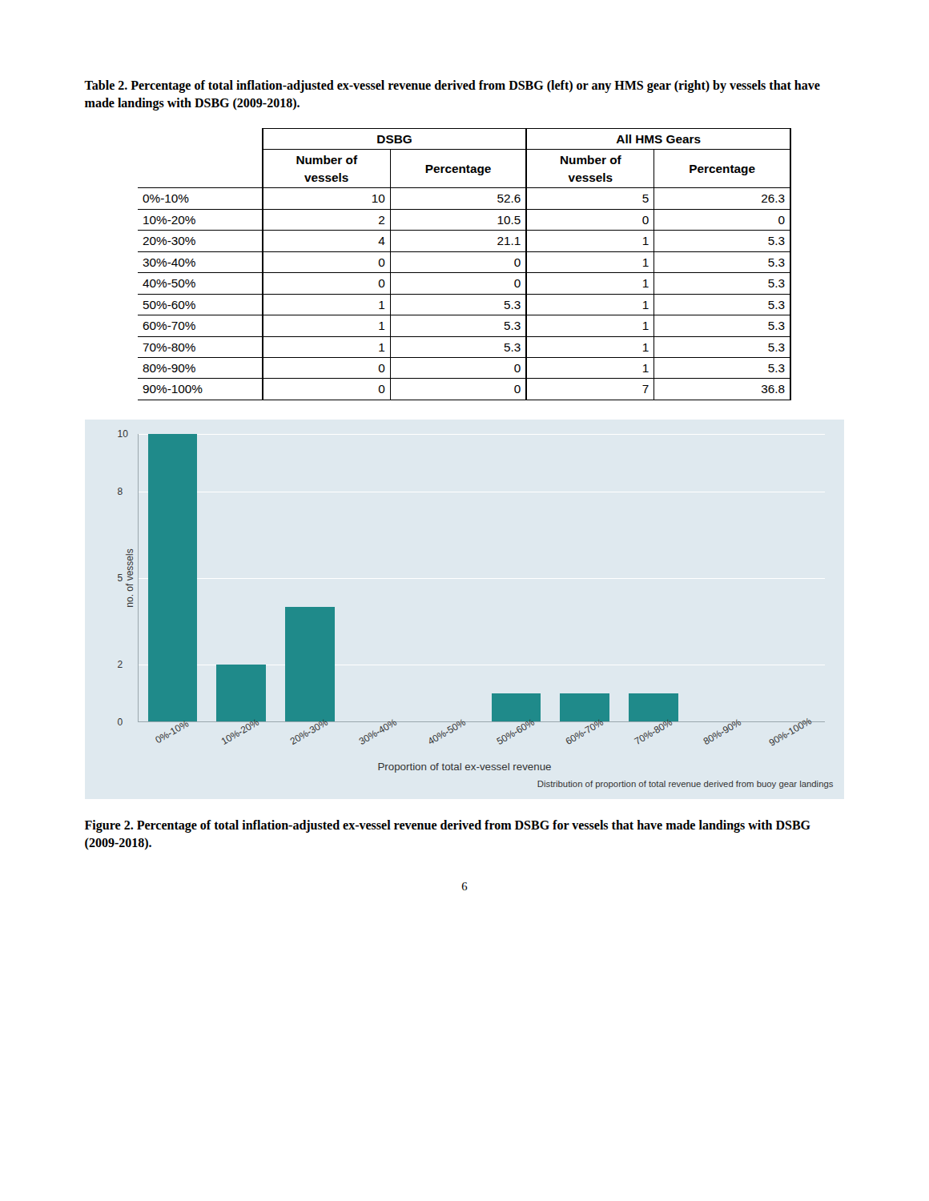Table 2. Percentage of total inflation-adjusted ex-vessel revenue derived from DSBG (left) or any HMS gear (right) by vessels that have made landings with DSBG (2009-2018).
| | DSBG | All HMS Gears |
| --- | --- | --- |
| Number of vessels | Percentage | Number of vessels | Percentage |
| 0%-10% | 10 | 52.6 | 5 | 26.3 |
| 10%-20% | 2 | 10.5 | 0 | 0 |
| 20%-30% | 4 | 21.1 | 1 | 5.3 |
| 30%-40% | 0 | 0 | 1 | 5.3 |
| 40%-50% | 0 | 0 | 1 | 5.3 |
| 50%-60% | 1 | 5.3 | 1 | 5.3 |
| 60%-70% | 1 | 5.3 | 1 | 5.3 |
| 70%-80% | 1 | 5.3 | 1 | 5.3 |
| 80%-90% | 0 | 0 | 1 | 5.3 |
| 90%-100% | 0 | 0 | 7 | 36.8 |
no. of vessels
10
8
5
2
0
0%-10% 10%-20% 20%-30% 30%-40% 40%-50% 50%-60% 60%-70% 70%-80% 80%-90% 90%-100%
Proportion of total ex-vessel revenue
Distribution of proportion of total revenue derived from buoy gear landings
Figure 2. Percentage of total inflation-adjusted ex-vessel revenue derived from DSBG for vessels that have made landings with DSBG (2009-2018).
6